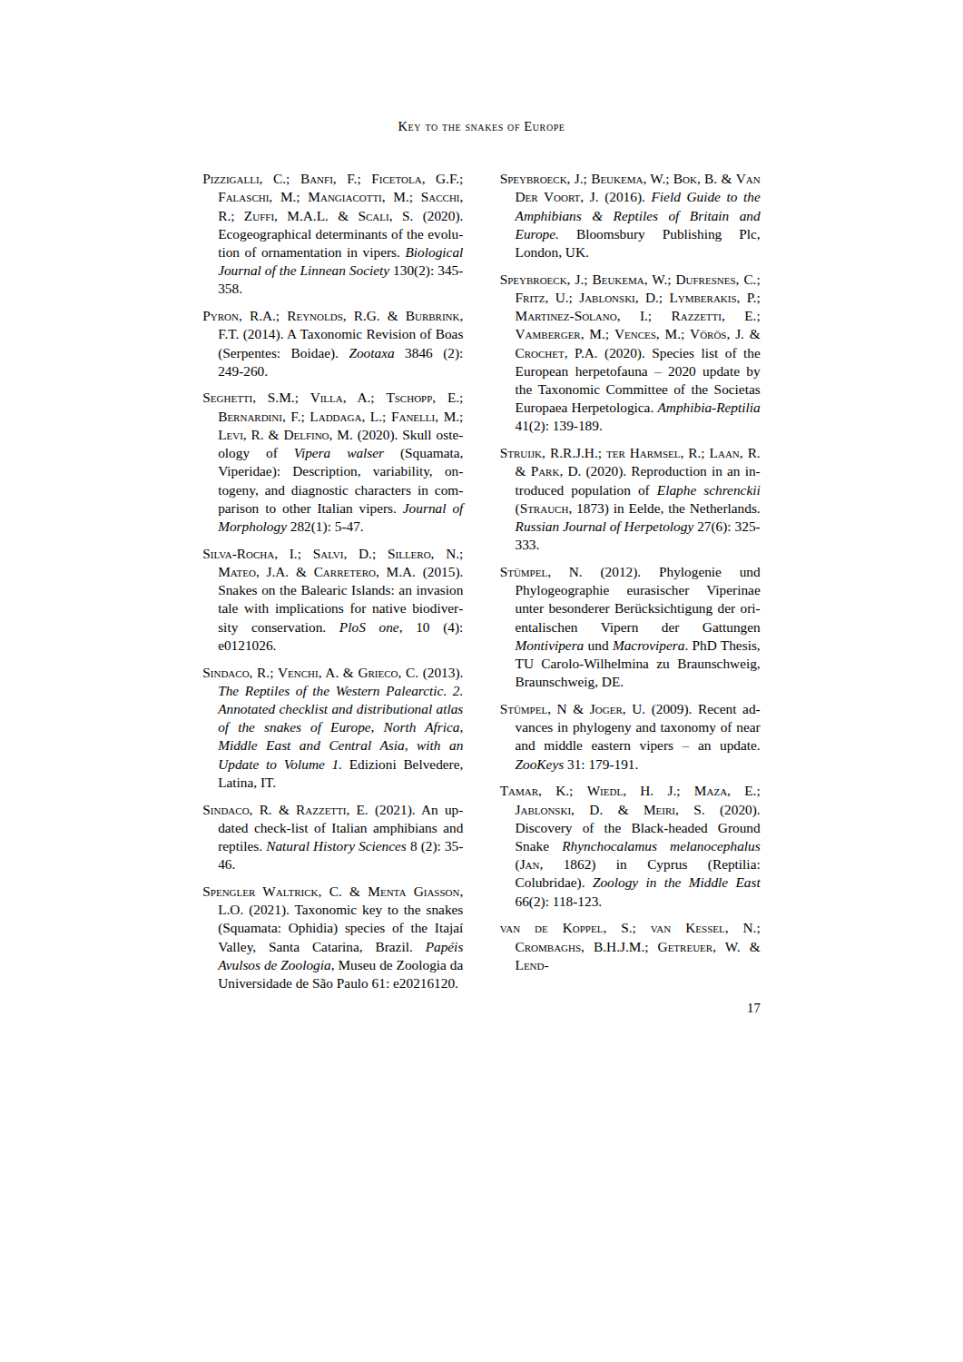Key to the snakes of Europe
Pizzigalli, C.; Banfi, F.; Ficetola, G.F.; Falaschi, M.; Mangiacotti, M.; Sacchi, R.; Zuffi, M.A.L. & Scali, S. (2020). Ecogeographical determinants of the evolution of ornamentation in vipers. Biological Journal of the Linnean Society 130(2): 345-358.
Pyron, R.A.; Reynolds, R.G. & Burbrink, F.T. (2014). A Taxonomic Revision of Boas (Serpentes: Boidae). Zootaxa 3846 (2): 249-260.
Seghetti, S.M.; Villa, A.; Tschopp, E.; Bernardini, F.; Laddaga, L.; Fanelli, M.; Levi, R. & Delfino, M. (2020). Skull osteology of Vipera walser (Squamata, Viperidae): Description, variability, ontogeny, and diagnostic characters in comparison to other Italian vipers. Journal of Morphology 282(1): 5-47.
Silva-Rocha, I.; Salvi, D.; Sillero, N.; Mateo, J.A. & Carretero, M.A. (2015). Snakes on the Balearic Islands: an invasion tale with implications for native biodiversity conservation. PloS one, 10 (4): e0121026.
Sindaco, R.; Venchi, A. & Grieco, C. (2013). The Reptiles of the Western Palearctic. 2. Annotated checklist and distributional atlas of the snakes of Europe, North Africa, Middle East and Central Asia, with an Update to Volume 1. Edizioni Belvedere, Latina, IT.
Sindaco, R. & Razzetti, E. (2021). An updated check-list of Italian amphibians and reptiles. Natural History Sciences 8 (2): 35-46.
Spengler Waltrick, C. & Menta Giasson, L.O. (2021). Taxonomic key to the snakes (Squamata: Ophidia) species of the Itajaí Valley, Santa Catarina, Brazil. Papéis Avulsos de Zoologia, Museu de Zoologia da Universidade de São Paulo 61: e20216120.
Speybroeck, J.; Beukema, W.; Bok, B. & Van Der Voort, J. (2016). Field Guide to the Amphibians & Reptiles of Britain and Europe. Bloomsbury Publishing Plc, London, UK.
Speybroeck, J.; Beukema, W.; Dufresnes, C.; Fritz, U.; Jablonski, D.; Lymberakis, P.; Martinez-Solano, I.; Razzetti, E.; Vamberger, M.; Vences, M.; Vörös, J. & Crochet, P.A. (2020). Species list of the European herpetofauna – 2020 update by the Taxonomic Committee of the Societas Europaea Herpetologica. Amphibia-Reptilia 41(2): 139-189.
Struijk, R.R.J.H.; ter Harmsel, R.; Laan, R. & Park, D. (2020). Reproduction in an introduced population of Elaphe schrenckii (Strauch, 1873) in Eelde, the Netherlands. Russian Journal of Herpetology 27(6): 325-333.
Stümpel, N. (2012). Phylogenie und Phylogeographie eurasischer Viperinae unter besonderer Berücksichtigung der orientalischen Vipern der Gattungen Montivipera und Macrovipera. PhD Thesis, TU Carolo-Wilhelmina zu Braunschweig, Braunschweig, DE.
Stümpel, N & Joger, U. (2009). Recent advances in phylogeny and taxonomy of near and middle eastern vipers – an update. ZooKeys 31: 179-191.
Tamar, K.; Wiedl, H. J.; Maza, E.; Jablonski, D. & Meiri, S. (2020). Discovery of the Black-headed Ground Snake Rhynchocalamus melanocephalus (Jan, 1862) in Cyprus (Reptilia: Colubridae). Zoology in the Middle East 66(2): 118-123.
van de Koppel, S.; van Kessel, N.; Crombaghs, B.H.J.M.; Getreuer, W. & Lend-
17